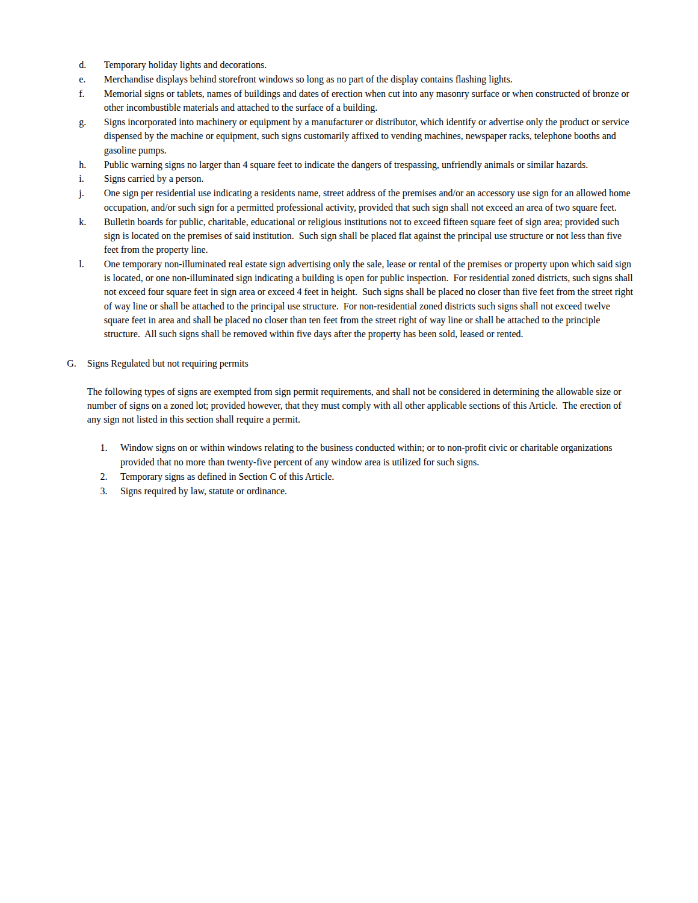d. Temporary holiday lights and decorations.
e. Merchandise displays behind storefront windows so long as no part of the display contains flashing lights.
f. Memorial signs or tablets, names of buildings and dates of erection when cut into any masonry surface or when constructed of bronze or other incombustible materials and attached to the surface of a building.
g. Signs incorporated into machinery or equipment by a manufacturer or distributor, which identify or advertise only the product or service dispensed by the machine or equipment, such signs customarily affixed to vending machines, newspaper racks, telephone booths and gasoline pumps.
h. Public warning signs no larger than 4 square feet to indicate the dangers of trespassing, unfriendly animals or similar hazards.
i. Signs carried by a person.
j. One sign per residential use indicating a residents name, street address of the premises and/or an accessory use sign for an allowed home occupation, and/or such sign for a permitted professional activity, provided that such sign shall not exceed an area of two square feet.
k. Bulletin boards for public, charitable, educational or religious institutions not to exceed fifteen square feet of sign area; provided such sign is located on the premises of said institution. Such sign shall be placed flat against the principal use structure or not less than five feet from the property line.
l. One temporary non-illuminated real estate sign advertising only the sale, lease or rental of the premises or property upon which said sign is located, or one non-illuminated sign indicating a building is open for public inspection. For residential zoned districts, such signs shall not exceed four square feet in sign area or exceed 4 feet in height. Such signs shall be placed no closer than five feet from the street right of way line or shall be attached to the principal use structure. For non-residential zoned districts such signs shall not exceed twelve square feet in area and shall be placed no closer than ten feet from the street right of way line or shall be attached to the principle structure. All such signs shall be removed within five days after the property has been sold, leased or rented.
G. Signs Regulated but not requiring permits
The following types of signs are exempted from sign permit requirements, and shall not be considered in determining the allowable size or number of signs on a zoned lot; provided however, that they must comply with all other applicable sections of this Article. The erection of any sign not listed in this section shall require a permit.
1. Window signs on or within windows relating to the business conducted within; or to non-profit civic or charitable organizations provided that no more than twenty-five percent of any window area is utilized for such signs.
2. Temporary signs as defined in Section C of this Article.
3. Signs required by law, statute or ordinance.